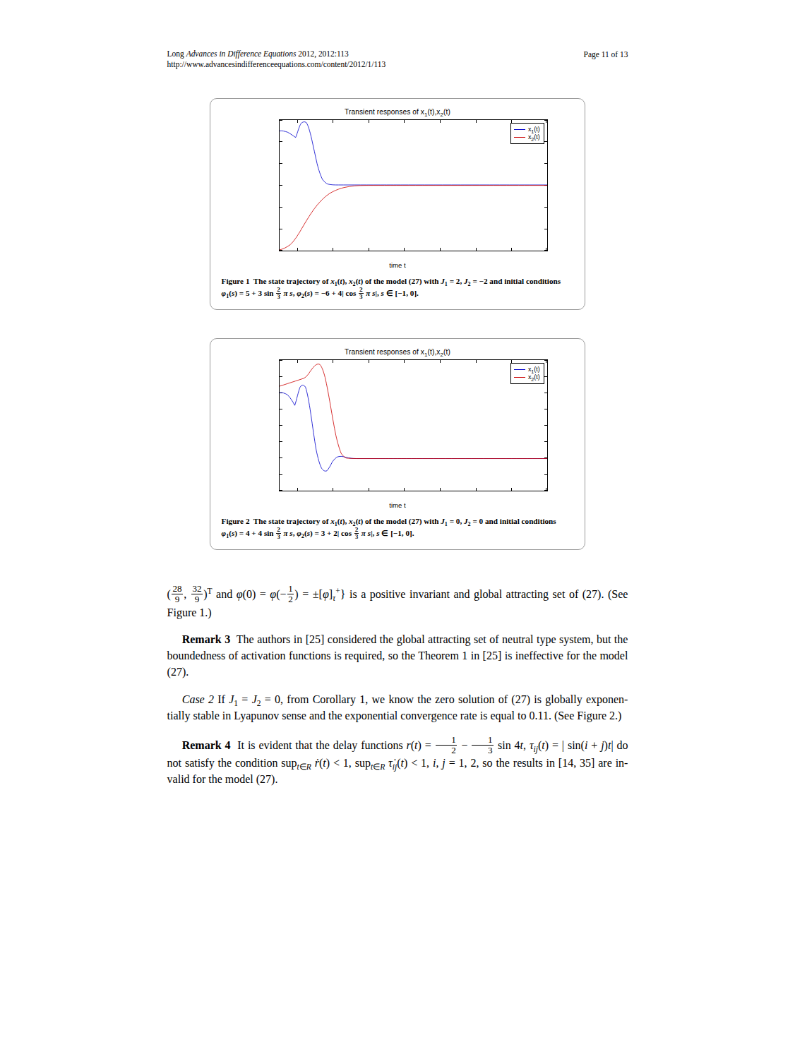Long Advances in Difference Equations 2012, 2012:113
http://www.advancesindifferenceequations.com/content/2012/1/113
Page 11 of 13
Transient responses of x1(t),x2(t)
6
4
2
0
−2
−4
−6
0
2
4
6
8
10
12
14
x1(t)
x2(t)
time t
Figure 1 The state trajectory of x1(t), x2(t) of the model (27) with J1 = 2, J2 = −2 and initial conditions φ1(s) = 5 + 3 sin 23 π s, φ2(s) = −6 + 4| cos 23 π s|, s ∈ [−1, 0].
Transient responses of x1(t),x2(t)
6
5
4
3
2
1
0
−1
−2
0
2
4
6
8
10
12
14
x1(t)
x2(t)
time t
Figure 2 The state trajectory of x1(t), x2(t) of the model (27) with J1 = 0, J2 = 0 and initial conditions φ1(s) = 4 + 4 sin 23 π s, φ2(s) = 3 + 2| cos 23 π s|, s ∈ [−1, 0].
(289, 329)T and φ(0) = φ(−12) = ±[φ]τ+} is a positive invariant and global attracting set of (27). (See Figure 1.)
Remark 3 The authors in [25] considered the global attracting set of neutral type system, but the boundedness of activation functions is required, so the Theorem 1 in [25] is ineffective for the model (27).
Case 2 If J1 = J2 = 0, from Corollary 1, we know the zero solution of (27) is globally exponentially stable in Lyapunov sense and the exponential convergence rate is equal to 0.11. (See Figure 2.)
Remark 4 It is evident that the delay functions r(t) = 12 − 13 sin 4t, τij(t) = | sin(i + j)t| do not satisfy the condition supt∈R ṙ(t) < 1, supt∈R τ̇ij(t) < 1, i, j = 1, 2, so the results in [14, 35] are invalid for the model (27).